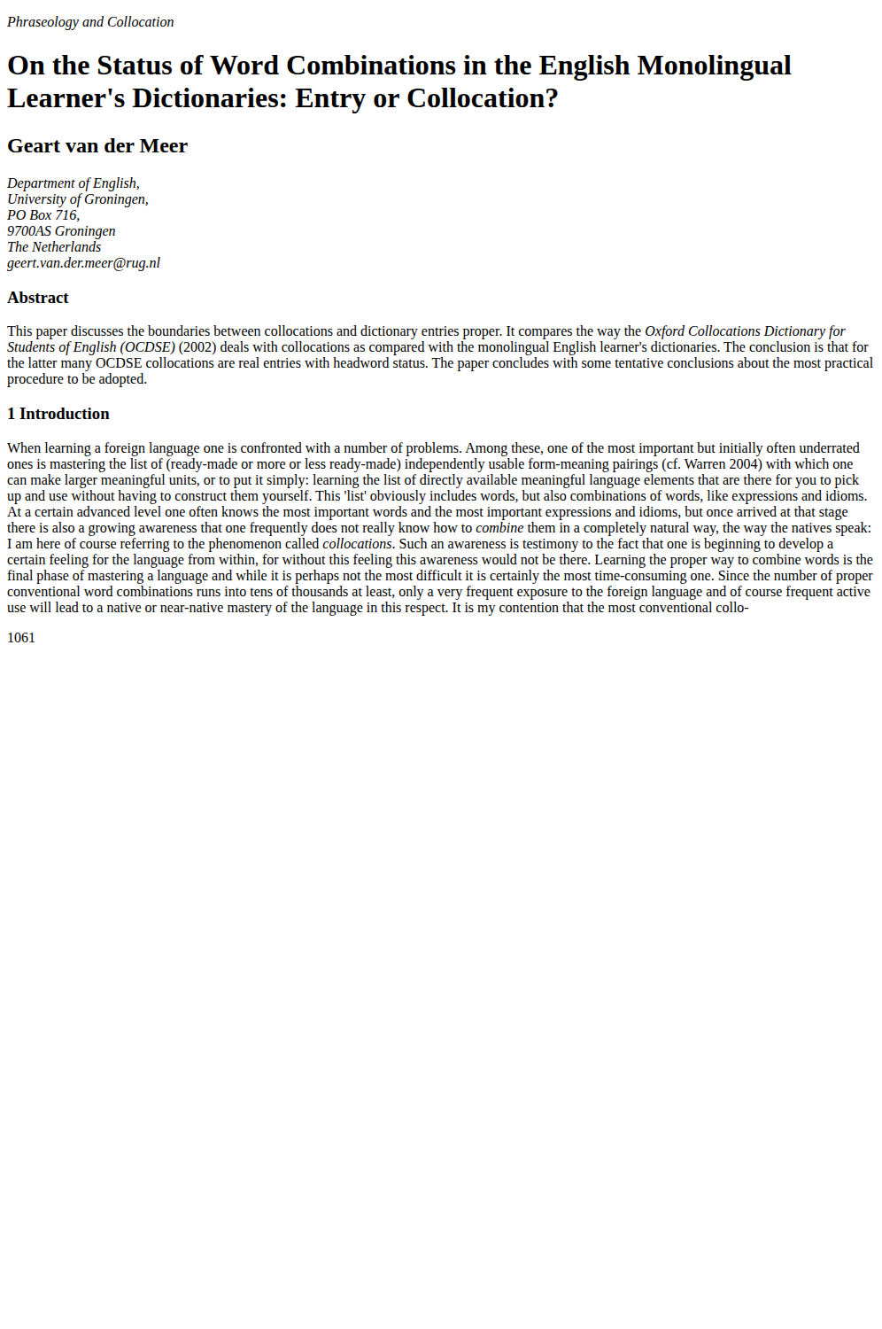Phraseology and Collocation
On the Status of Word Combinations in the English Monolingual Learner's Dictionaries: Entry or Collocation?
Geart van der Meer
Department of English,
University of Groningen,
PO Box 716,
9700AS Groningen
The Netherlands
geert.van.der.meer@rug.nl
Abstract
This paper discusses the boundaries between collocations and dictionary entries proper. It compares the way the Oxford Collocations Dictionary for Students of English (OCDSE) (2002) deals with collocations as compared with the monolingual English learner's dictionaries. The conclusion is that for the latter many OCDSE collocations are real entries with headword status. The paper concludes with some tentative conclusions about the most practical procedure to be adopted.
1 Introduction
When learning a foreign language one is confronted with a number of problems. Among these, one of the most important but initially often underrated ones is mastering the list of (ready-made or more or less ready-made) independently usable form-meaning pairings (cf. Warren 2004) with which one can make larger meaningful units, or to put it simply: learning the list of directly available meaningful language elements that are there for you to pick up and use without having to construct them yourself. This 'list' obviously includes words, but also combinations of words, like expressions and idioms. At a certain advanced level one often knows the most important words and the most important expressions and idioms, but once arrived at that stage there is also a growing awareness that one frequently does not really know how to combine them in a completely natural way, the way the natives speak: I am here of course referring to the phenomenon called collocations. Such an awareness is testimony to the fact that one is beginning to develop a certain feeling for the language from within, for without this feeling this awareness would not be there. Learning the proper way to combine words is the final phase of mastering a language and while it is perhaps not the most difficult it is certainly the most time-consuming one. Since the number of proper conventional word combinations runs into tens of thousands at least, only a very frequent exposure to the foreign language and of course frequent active use will lead to a native or near-native mastery of the language in this respect. It is my contention that the most conventional collo-
1061